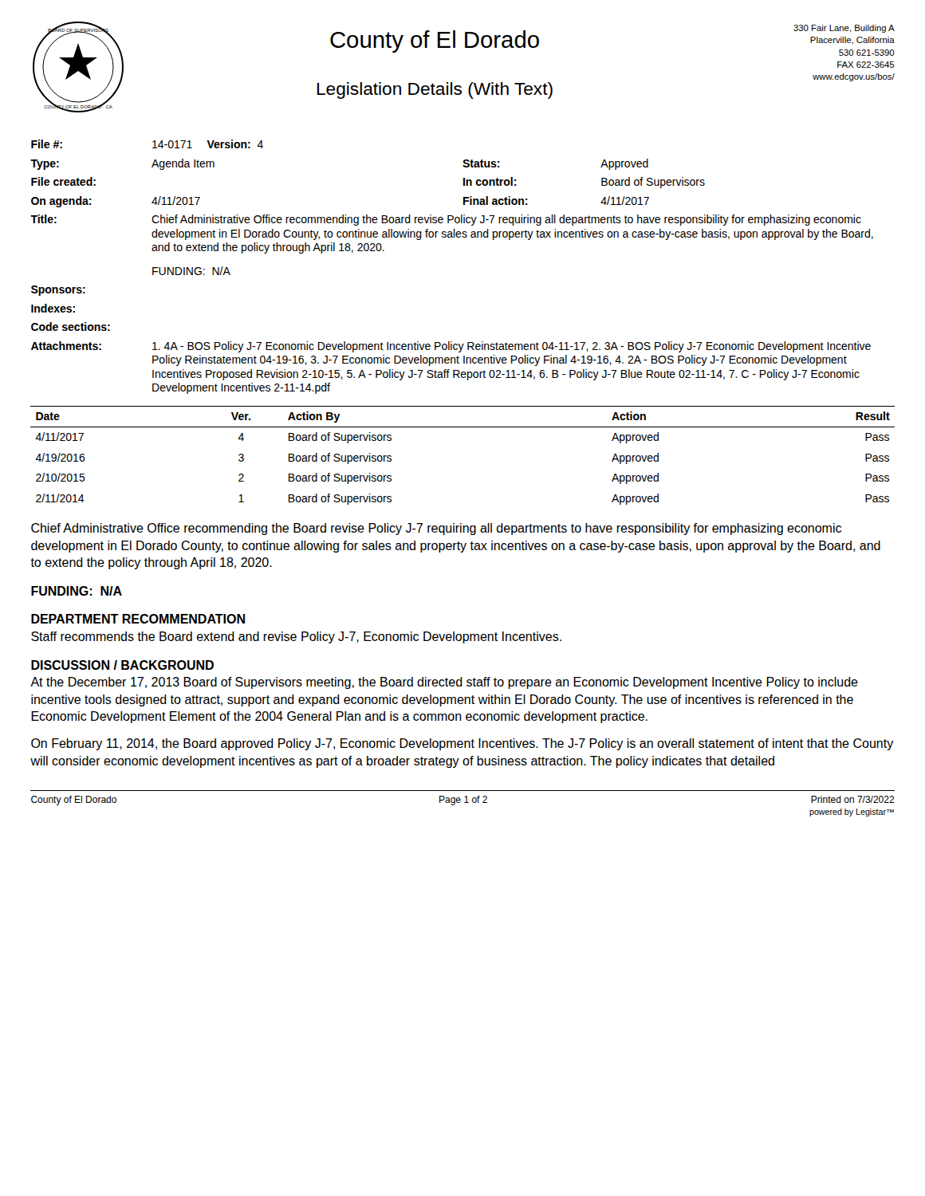BOARD OF SUPERVISORS COUNTY OF EL DORADO · CA
County of El Dorado
Legislation Details (With Text)
330 Fair Lane, Building A
Placerville, California
530 621-5390
FAX 622-3645
www.edcgov.us/bos/
| File #: | 14-0171 Version: 4 | | |
| Type: | Agenda Item | Status: | Approved |
| File created: | | In control: | Board of Supervisors |
| On agenda: | 4/11/2017 | Final action: | 4/11/2017 |
| Title: | Chief Administrative Office recommending the Board revise Policy J-7 requiring all departments to have responsibility for emphasizing economic development in El Dorado County, to continue allowing for sales and property tax incentives on a case-by-case basis, upon approval by the Board, and to extend the policy through April 18, 2020. FUNDING: N/A |
| Sponsors: | |
| Indexes: | |
| Code sections: | |
| Attachments: | 1. 4A - BOS Policy J-7 Economic Development Incentive Policy Reinstatement 04-11-17, 2. 3A - BOS Policy J-7 Economic Development Incentive Policy Reinstatement 04-19-16, 3. J-7 Economic Development Incentive Policy Final 4-19-16, 4. 2A - BOS Policy J-7 Economic Development Incentives Proposed Revision 2-10-15, 5. A - Policy J-7 Staff Report 02-11-14, 6. B - Policy J-7 Blue Route 02-11-14, 7. C - Policy J-7 Economic Development Incentives 2-11-14.pdf |
| Date | Ver. | Action By | Action | Result |
| --- | --- | --- | --- | --- |
| 4/11/2017 | 4 | Board of Supervisors | Approved | Pass |
| 4/19/2016 | 3 | Board of Supervisors | Approved | Pass |
| 2/10/2015 | 2 | Board of Supervisors | Approved | Pass |
| 2/11/2014 | 1 | Board of Supervisors | Approved | Pass |
Chief Administrative Office recommending the Board revise Policy J-7 requiring all departments to have responsibility for emphasizing economic development in El Dorado County, to continue allowing for sales and property tax incentives on a case-by-case basis, upon approval by the Board, and to extend the policy through April 18, 2020.
FUNDING: N/A
DEPARTMENT RECOMMENDATION
Staff recommends the Board extend and revise Policy J-7, Economic Development Incentives.
DISCUSSION / BACKGROUND
At the December 17, 2013 Board of Supervisors meeting, the Board directed staff to prepare an Economic Development Incentive Policy to include incentive tools designed to attract, support and expand economic development within El Dorado County. The use of incentives is referenced in the Economic Development Element of the 2004 General Plan and is a common economic development practice.
On February 11, 2014, the Board approved Policy J-7, Economic Development Incentives. The J-7 Policy is an overall statement of intent that the County will consider economic development incentives as part of a broader strategy of business attraction. The policy indicates that detailed
County of El Dorado
Page 1 of 2
Printed on 7/3/2022
powered by Legistar™